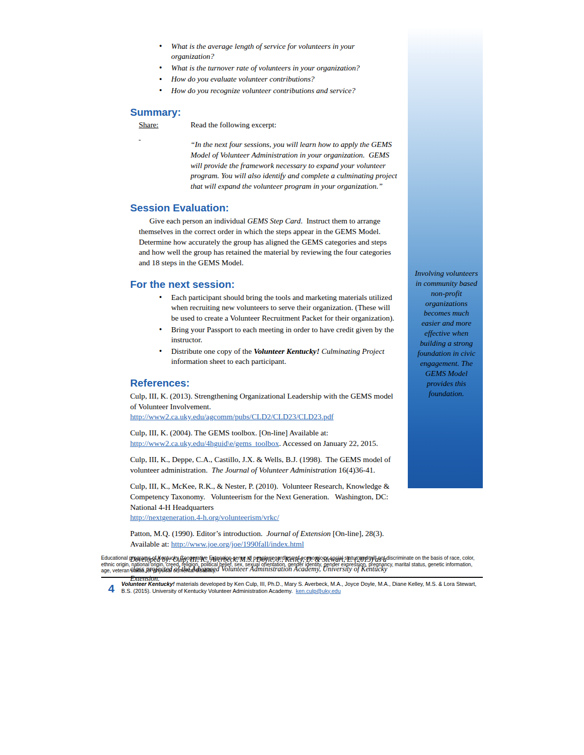Involving volunteers in community based non-profit organizations becomes much easier and more effective when building a strong foundation in civic engagement. The GEMS Model provides this foundation.
What is the average length of service for volunteers in your organization?
What is the turnover rate of volunteers in your organization?
How do you evaluate volunteer contributions?
How do you recognize volunteer contributions and service?
Summary:
Share:
Read the following excerpt:
“In the next four sessions, you will learn how to apply the GEMS Model of Volunteer Administration in your organization. GEMS will provide the framework necessary to expand your volunteer program. You will also identify and complete a culminating project that will expand the volunteer program in your organization.”
Session Evaluation:
Give each person an individual GEMS Step Card. Instruct them to arrange themselves in the correct order in which the steps appear in the GEMS Model. Determine how accurately the group has aligned the GEMS categories and steps and how well the group has retained the material by reviewing the four categories and 18 steps in the GEMS Model.
For the next session:
Each participant should bring the tools and marketing materials utilized when recruiting new volunteers to serve their organization. (These will be used to create a Volunteer Recruitment Packet for their organization).
Bring your Passport to each meeting in order to have credit given by the instructor.
Distribute one copy of the Volunteer Kentucky! Culminating Project information sheet to each participant.
References:
Culp, III, K. (2013). Strengthening Organizational Leadership with the GEMS model of Volunteer Involvement.
http://www2.ca.uky.edu/agcomm/pubs/CLD2/CLD23/CLD23.pdf
Culp, III, K. (2004). The GEMS toolbox. [On-line] Available at:
http://www2.ca.uky.edu/4hguid\e/gems_toolbox. Accessed on January 22, 2015.
Culp, III, K., Deppe, C.A., Castillo, J.X. & Wells, B.J. (1998). The GEMS model of volunteer administration. The Journal of Volunteer Administration 16(4)36-41.
Culp, III, K., McKee, R.K., & Nester, P. (2010). Volunteer Research, Knowledge & Competency Taxonomy. Volunteerism for the Next Generation. Washington, DC: National 4-H Headquarters
http://nextgeneration.4-h.org/volunteerism/vrkc/
Patton, M.Q. (1990). Editor’s introduction. Journal of Extension [On-line], 28(3). Available at: http://www.joe.org/joe/1990fall/index.html
Developed by: Culp, III, K., Averbeck, M.S., Doyle, J., Kelley, D. & Stewart, L. (2015) as a class projected of the Advanced Volunteer Administration Academy, University of Kentucky Extension.
Educational programs of Kentucky Cooperative Extension serve all people regardless of economic or social status and will not discriminate on the basis of race, color, ethnic origin, national origin, creed, religion, political belief, sex, sexual orientation, gender identity, gender expression, pregnancy, marital status, genetic information, age, veteran status, or physical or mental disability.
4
Volunteer Kentucky! materials developed by Ken Culp, III, Ph.D., Mary S. Averbeck, M.A., Joyce Doyle, M.A., Diane Kelley, M.S. & Lora Stewart, B.S. (2015). University of Kentucky Volunteer Administration Academy. ken.culp@uky.edu